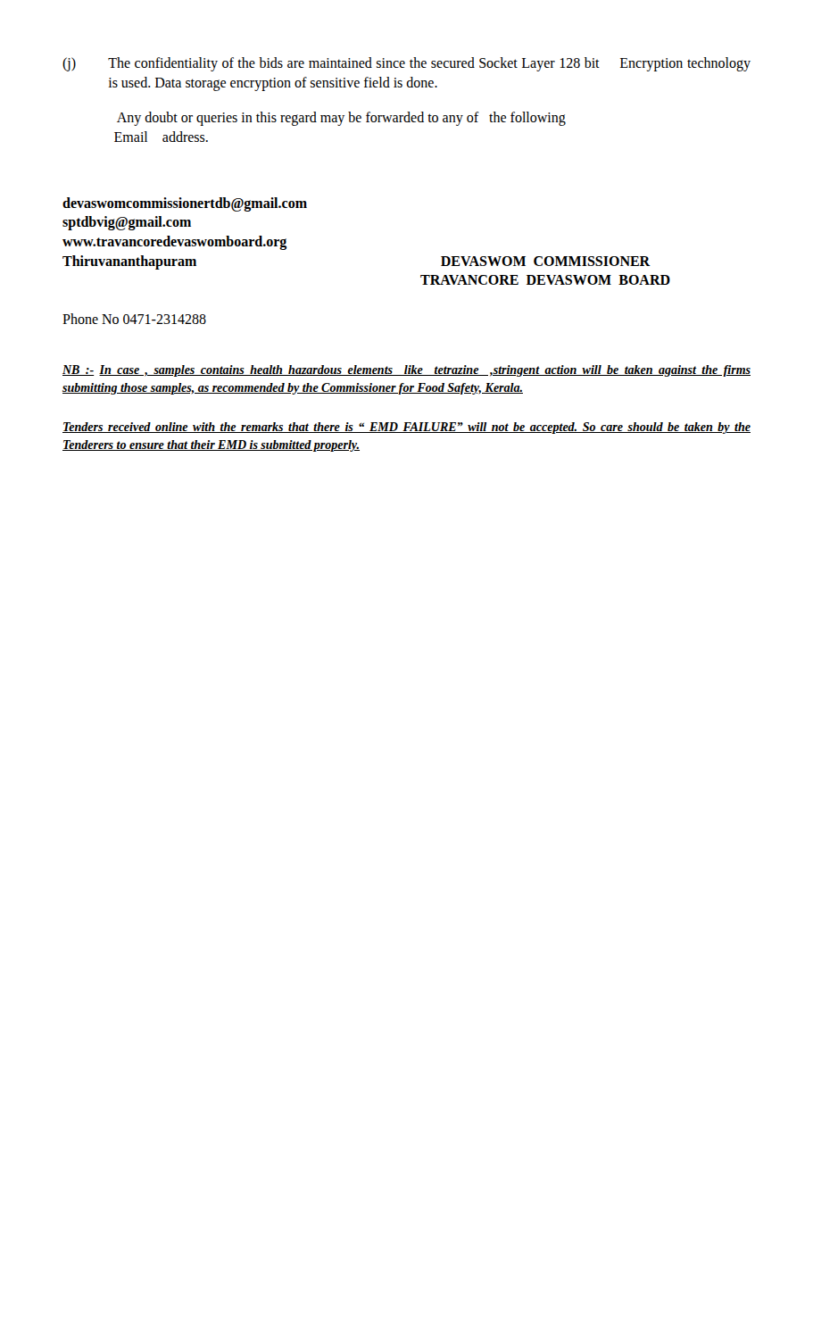(j)
The confidentiality of the bids are maintained since the secured Socket Layer 128 bit Encryption technology is used. Data storage encryption of sensitive field is done.
Any doubt or queries in this regard may be forwarded to any of the following
Email address.
devaswomcommissionertdb@gmail.com
sptdbvig@gmail.com
www.travancoredevaswomboard.org
Thiruvananthapuram
DEVASWOM COMMISSIONER
TRAVANCORE DEVASWOM BOARD
Phone No 0471-2314288
NB :- In case , samples contains health hazardous elements like tetrazine ,stringent action will be taken against the firms submitting those samples, as recommended by the Commissioner for Food Safety, Kerala.
Tenders received online with the remarks that there is “ EMD FAILURE” will not be accepted. So care should be taken by the Tenderers to ensure that their EMD is submitted properly.